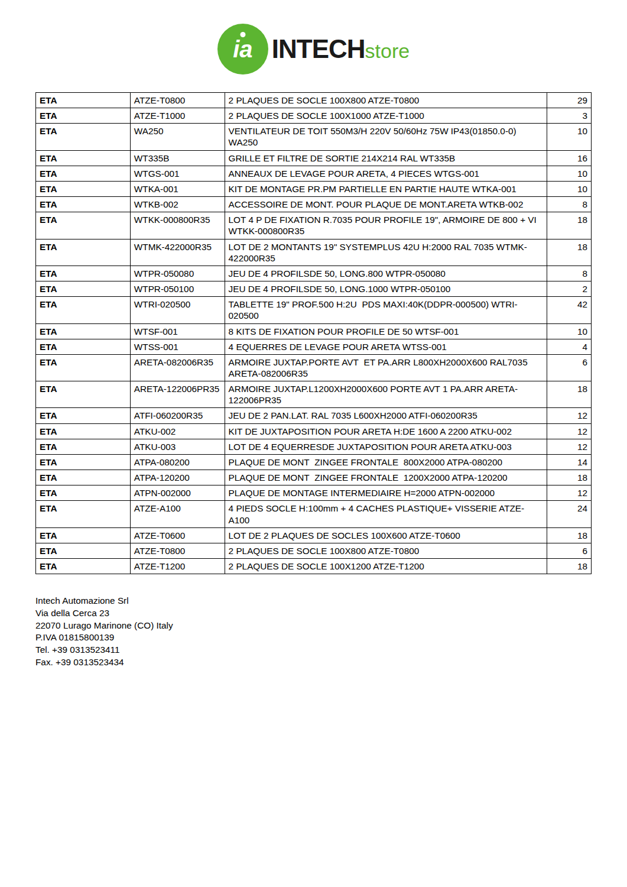ia INTECHstore
| ETA | ATZE-T0800 | 2 PLAQUES DE SOCLE 100X800 ATZE-T0800 | 29 |
| ETA | ATZE-T1000 | 2 PLAQUES DE SOCLE 100X1000 ATZE-T1000 | 3 |
| ETA | WA250 | VENTILATEUR DE TOIT 550M3/H 220V 50/60Hz 75W IP43(01850.0-0) WA250 | 10 |
| ETA | WT335B | GRILLE ET FILTRE DE SORTIE 214X214 RAL WT335B | 16 |
| ETA | WTGS-001 | ANNEAUX DE LEVAGE POUR ARETA, 4 PIECES WTGS-001 | 10 |
| ETA | WTKA-001 | KIT DE MONTAGE PR.PM PARTIELLE EN PARTIE HAUTE WTKA-001 | 10 |
| ETA | WTKB-002 | ACCESSOIRE DE MONT. POUR PLAQUE DE MONT.ARETA WTKB-002 | 8 |
| ETA | WTKK-000800R35 | LOT 4 P DE FIXATION R.7035 POUR PROFILE 19", ARMOIRE DE 800 + VI WTKK-000800R35 | 18 |
| ETA | WTMK-422000R35 | LOT DE 2 MONTANTS 19" SYSTEMPLUS 42U H:2000 RAL 7035 WTMK-422000R35 | 18 |
| ETA | WTPR-050080 | JEU DE 4 PROFILSDE 50, LONG.800 WTPR-050080 | 8 |
| ETA | WTPR-050100 | JEU DE 4 PROFILSDE 50, LONG.1000 WTPR-050100 | 2 |
| ETA | WTRI-020500 | TABLETTE 19" PROF.500 H:2U PDS MAXI:40K(DDPR-000500) WTRI-020500 | 42 |
| ETA | WTSF-001 | 8 KITS DE FIXATION POUR PROFILE DE 50 WTSF-001 | 10 |
| ETA | WTSS-001 | 4 EQUERRES DE LEVAGE POUR ARETA WTSS-001 | 4 |
| ETA | ARETA-082006R35 | ARMOIRE JUXTAP.PORTE AVT ET PA.ARR L800XH2000X600 RAL7035 ARETA-082006R35 | 6 |
| ETA | ARETA-122006PR35 | ARMOIRE JUXTAP.L1200XH2000X600 PORTE AVT 1 PA.ARR ARETA-122006PR35 | 18 |
| ETA | ATFI-060200R35 | JEU DE 2 PAN.LAT. RAL 7035 L600XH2000 ATFI-060200R35 | 12 |
| ETA | ATKU-002 | KIT DE JUXTAPOSITION POUR ARETA H:DE 1600 A 2200 ATKU-002 | 12 |
| ETA | ATKU-003 | LOT DE 4 EQUERRESDE JUXTAPOSITION POUR ARETA ATKU-003 | 12 |
| ETA | ATPA-080200 | PLAQUE DE MONT ZINGEE FRONTALE 800X2000 ATPA-080200 | 14 |
| ETA | ATPA-120200 | PLAQUE DE MONT ZINGEE FRONTALE 1200X2000 ATPA-120200 | 18 |
| ETA | ATPN-002000 | PLAQUE DE MONTAGE INTERMEDIAIRE H=2000 ATPN-002000 | 12 |
| ETA | ATZE-A100 | 4 PIEDS SOCLE H:100mm + 4 CACHES PLASTIQUE+ VISSERIE ATZE-A100 | 24 |
| ETA | ATZE-T0600 | LOT DE 2 PLAQUES DE SOCLES 100X600 ATZE-T0600 | 18 |
| ETA | ATZE-T0800 | 2 PLAQUES DE SOCLE 100X800 ATZE-T0800 | 6 |
| ETA | ATZE-T1200 | 2 PLAQUES DE SOCLE 100X1200 ATZE-T1200 | 18 |
Intech Automazione Srl
Via della Cerca 23
22070 Lurago Marinone (CO) Italy
P.IVA 01815800139
Tel. +39 0313523411
Fax. +39 0313523434